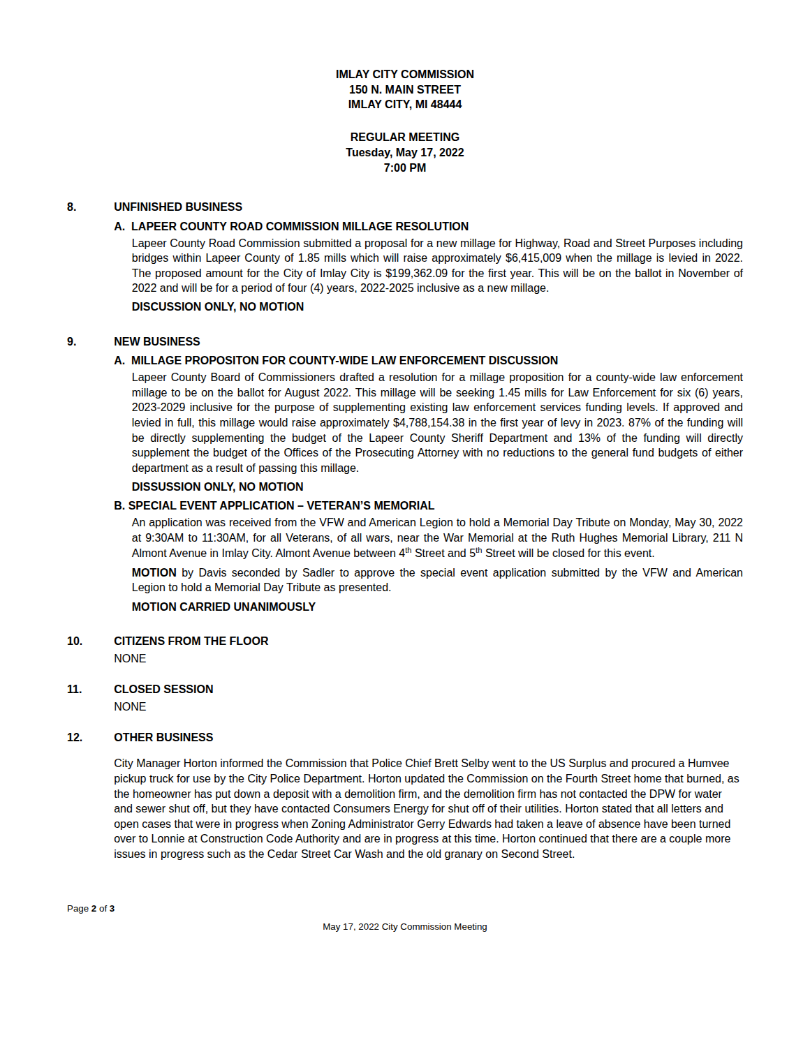IMLAY CITY COMMISSION
150 N. MAIN STREET
IMLAY CITY, MI 48444
REGULAR MEETING
Tuesday, May 17, 2022
7:00 PM
8.
UNFINISHED BUSINESS
A. LAPEER COUNTY ROAD COMMISSION MILLAGE RESOLUTION
Lapeer County Road Commission submitted a proposal for a new millage for Highway, Road and Street Purposes including bridges within Lapeer County of 1.85 mills which will raise approximately $6,415,009 when the millage is levied in 2022. The proposed amount for the City of Imlay City is $199,362.09 for the first year. This will be on the ballot in November of 2022 and will be for a period of four (4) years, 2022-2025 inclusive as a new millage.
DISCUSSION ONLY, NO MOTION
9.
NEW BUSINESS
A. MILLAGE PROPOSITON FOR COUNTY-WIDE LAW ENFORCEMENT DISCUSSION
Lapeer County Board of Commissioners drafted a resolution for a millage proposition for a county-wide law enforcement millage to be on the ballot for August 2022. This millage will be seeking 1.45 mills for Law Enforcement for six (6) years, 2023-2029 inclusive for the purpose of supplementing existing law enforcement services funding levels. If approved and levied in full, this millage would raise approximately $4,788,154.38 in the first year of levy in 2023. 87% of the funding will be directly supplementing the budget of the Lapeer County Sheriff Department and 13% of the funding will directly supplement the budget of the Offices of the Prosecuting Attorney with no reductions to the general fund budgets of either department as a result of passing this millage.
DISSUSSION ONLY, NO MOTION
B. SPECIAL EVENT APPLICATION – VETERAN’S MEMORIAL
An application was received from the VFW and American Legion to hold a Memorial Day Tribute on Monday, May 30, 2022 at 9:30AM to 11:30AM, for all Veterans, of all wars, near the War Memorial at the Ruth Hughes Memorial Library, 211 N Almont Avenue in Imlay City. Almont Avenue between 4th Street and 5th Street will be closed for this event.
MOTION by Davis seconded by Sadler to approve the special event application submitted by the VFW and American Legion to hold a Memorial Day Tribute as presented.
MOTION CARRIED UNANIMOUSLY
10.
CITIZENS FROM THE FLOOR
NONE
11.
CLOSED SESSION
NONE
12.
OTHER BUSINESS
City Manager Horton informed the Commission that Police Chief Brett Selby went to the US Surplus and procured a Humvee pickup truck for use by the City Police Department. Horton updated the Commission on the Fourth Street home that burned, as the homeowner has put down a deposit with a demolition firm, and the demolition firm has not contacted the DPW for water and sewer shut off, but they have contacted Consumers Energy for shut off of their utilities. Horton stated that all letters and open cases that were in progress when Zoning Administrator Gerry Edwards had taken a leave of absence have been turned over to Lonnie at Construction Code Authority and are in progress at this time. Horton continued that there are a couple more issues in progress such as the Cedar Street Car Wash and the old granary on Second Street.
Page 2 of 3
May 17, 2022 City Commission Meeting